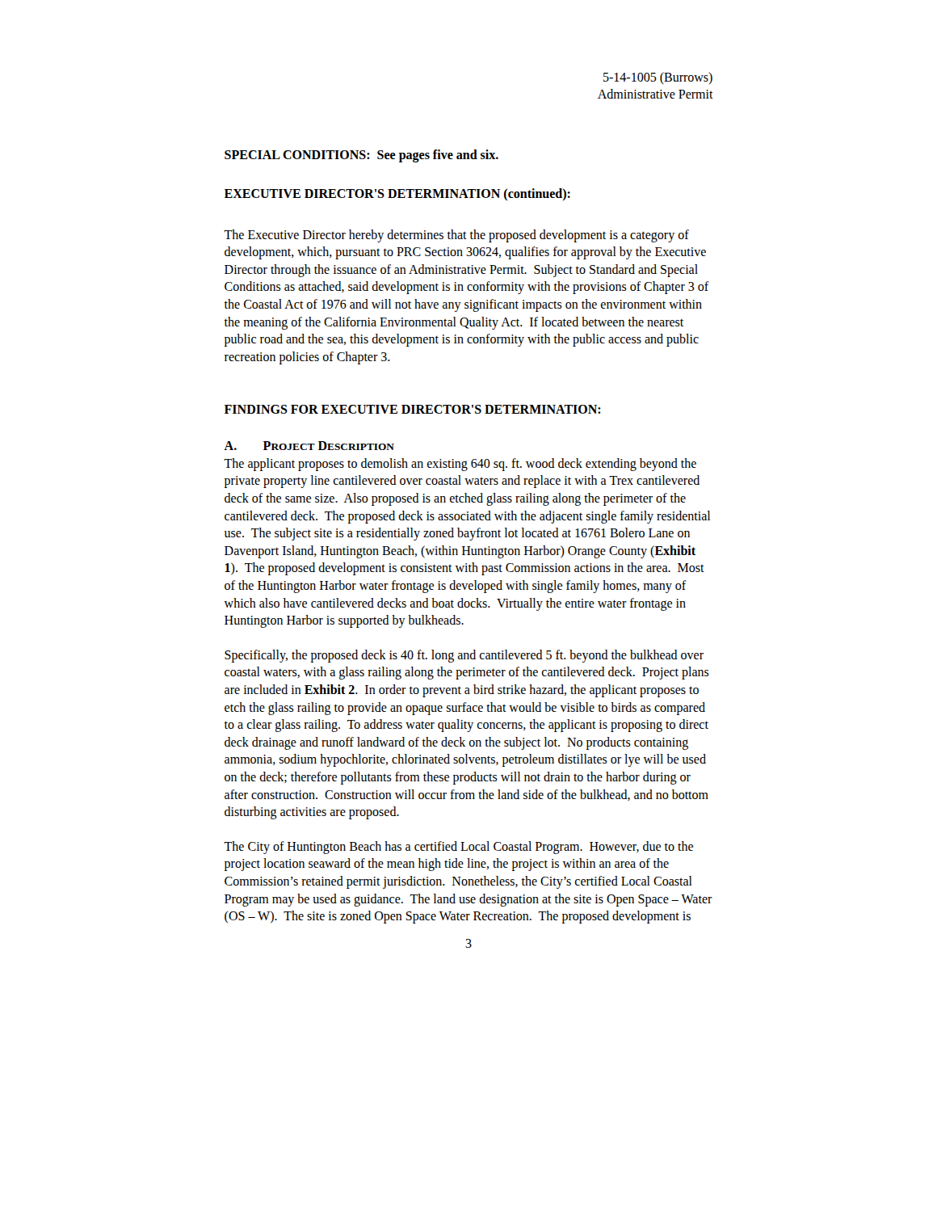5-14-1005 (Burrows)
Administrative Permit
SPECIAL CONDITIONS: See pages five and six.
EXECUTIVE DIRECTOR'S DETERMINATION (continued):
The Executive Director hereby determines that the proposed development is a category of development, which, pursuant to PRC Section 30624, qualifies for approval by the Executive Director through the issuance of an Administrative Permit. Subject to Standard and Special Conditions as attached, said development is in conformity with the provisions of Chapter 3 of the Coastal Act of 1976 and will not have any significant impacts on the environment within the meaning of the California Environmental Quality Act. If located between the nearest public road and the sea, this development is in conformity with the public access and public recreation policies of Chapter 3.
FINDINGS FOR EXECUTIVE DIRECTOR'S DETERMINATION:
A. PROJECT DESCRIPTION
The applicant proposes to demolish an existing 640 sq. ft. wood deck extending beyond the private property line cantilevered over coastal waters and replace it with a Trex cantilevered deck of the same size. Also proposed is an etched glass railing along the perimeter of the cantilevered deck. The proposed deck is associated with the adjacent single family residential use. The subject site is a residentially zoned bayfront lot located at 16761 Bolero Lane on Davenport Island, Huntington Beach, (within Huntington Harbor) Orange County (Exhibit 1). The proposed development is consistent with past Commission actions in the area. Most of the Huntington Harbor water frontage is developed with single family homes, many of which also have cantilevered decks and boat docks. Virtually the entire water frontage in Huntington Harbor is supported by bulkheads.
Specifically, the proposed deck is 40 ft. long and cantilevered 5 ft. beyond the bulkhead over coastal waters, with a glass railing along the perimeter of the cantilevered deck. Project plans are included in Exhibit 2. In order to prevent a bird strike hazard, the applicant proposes to etch the glass railing to provide an opaque surface that would be visible to birds as compared to a clear glass railing. To address water quality concerns, the applicant is proposing to direct deck drainage and runoff landward of the deck on the subject lot. No products containing ammonia, sodium hypochlorite, chlorinated solvents, petroleum distillates or lye will be used on the deck; therefore pollutants from these products will not drain to the harbor during or after construction. Construction will occur from the land side of the bulkhead, and no bottom disturbing activities are proposed.
The City of Huntington Beach has a certified Local Coastal Program. However, due to the project location seaward of the mean high tide line, the project is within an area of the Commission’s retained permit jurisdiction. Nonetheless, the City’s certified Local Coastal Program may be used as guidance. The land use designation at the site is Open Space – Water (OS – W). The site is zoned Open Space Water Recreation. The proposed development is
3